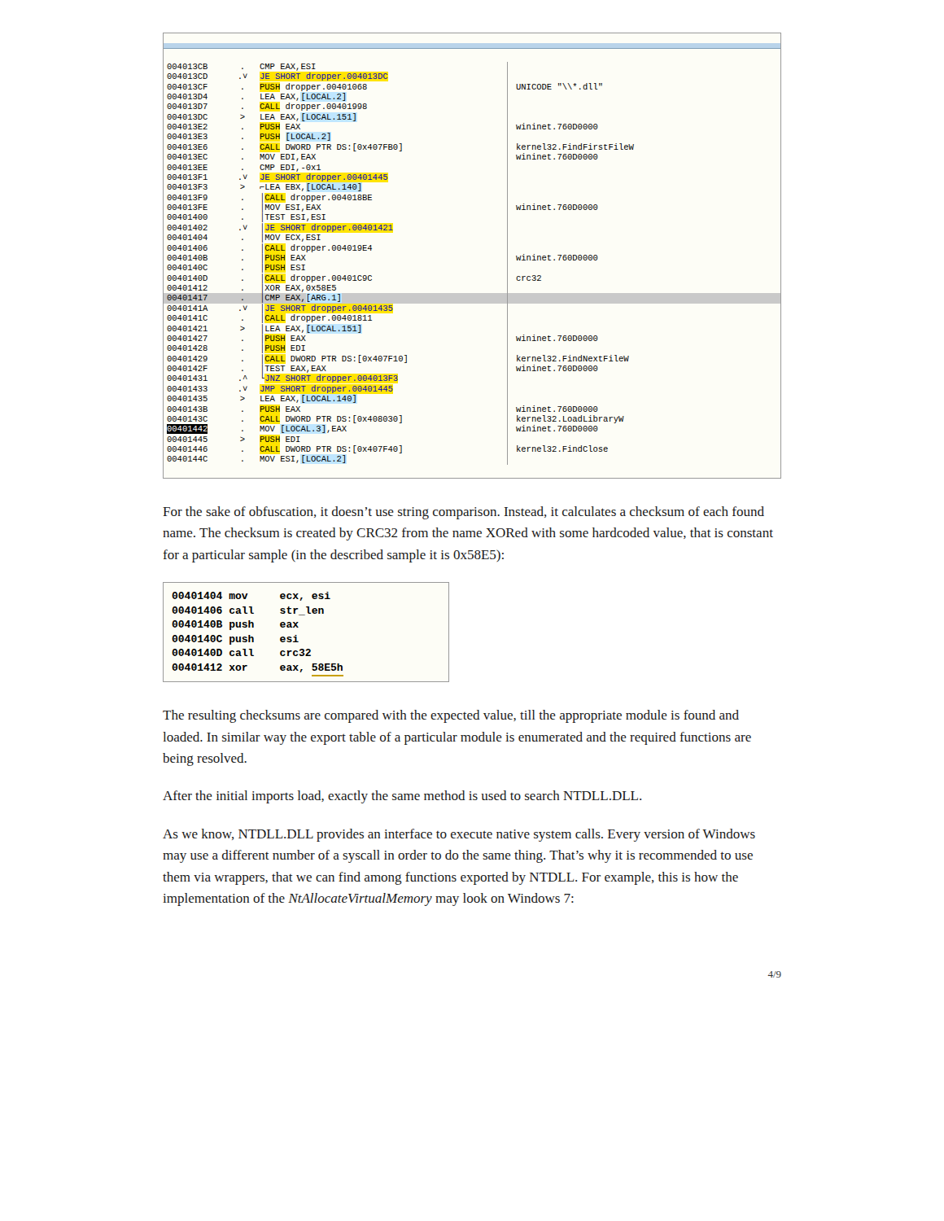| 004013CB | . | CMP EAX,ESI | |
| 004013CD | .˅ | JE SHORT dropper.004013DC | |
| 004013CF | . | PUSH dropper.00401068 | UNICODE "\\*.dll" |
| 004013D4 | . | LEA EAX, [LOCAL.2] | |
| 004013D7 | . | CALL dropper.00401998 | |
| 004013DC | > | LEA EAX, [LOCAL.151] | |
| 004013E2 | . | PUSH EAX | wininet.760D0000 |
| 004013E3 | . | PUSH [LOCAL.2] | |
| 004013E6 | . | CALL DWORD PTR DS:[0x407FB0] | kernel32.FindFirstFileW |
| 004013EC | . | MOV EDI,EAX | wininet.760D0000 |
| 004013EE | . | CMP EDI,-0x1 | |
| 004013F1 | .˅ | JE SHORT dropper.00401445 | |
| 004013F3 | > | ⌐LEA EBX, [LOCAL.140] | |
| 004013F9 | . | │ CALL dropper.004018BE | |
| 004013FE | . | │MOV ESI,EAX | wininet.760D0000 |
| 00401400 | . | │TEST ESI,ESI | |
| 00401402 | .˅ | │ JE SHORT dropper.00401421 | |
| 00401404 | . | │MOV ECX,ESI | |
| 00401406 | . | │ CALL dropper.004019E4 | |
| 0040140B | . | │ PUSH EAX | wininet.760D0000 |
| 0040140C | . | │ PUSH ESI | |
| 0040140D | . | │ CALL dropper.00401C9C | crc32 |
| 00401412 | . | │XOR EAX,0x58E5 | |
| 00401417 | . | │CMP EAX, [ARG.1] | |
| 0040141A | .˅ | │ JE SHORT dropper.00401435 | |
| 0040141C | . | │ CALL dropper.00401811 | |
| 00401421 | > | │LEA EAX, [LOCAL.151] | |
| 00401427 | . | │ PUSH EAX | wininet.760D0000 |
| 00401428 | . | │ PUSH EDI | |
| 00401429 | . | │ CALL DWORD PTR DS:[0x407F10] | kernel32.FindNextFileW |
| 0040142F | . | │TEST EAX,EAX | wininet.760D0000 |
| 00401431 | .^ | └ JNZ SHORT dropper.004013F3 | |
| 00401433 | .˅ | JMP SHORT dropper.00401445 | |
| 00401435 | > | LEA EAX, [LOCAL.140] | |
| 0040143B | . | PUSH EAX | wininet.760D0000 |
| 0040143C | . | CALL DWORD PTR DS:[0x408030] | kernel32.LoadLibraryW |
| 00401442 | . | MOV [LOCAL.3] ,EAX | wininet.760D0000 |
| 00401445 | > | PUSH EDI | |
| 00401446 | . | CALL DWORD PTR DS:[0x407F40] | kernel32.FindClose |
| 0040144C | . | MOV ESI, [LOCAL.2] | |
For the sake of obfuscation, it doesn’t use string comparison. Instead, it calculates a checksum of each found name. The checksum is created by CRC32 from the name XORed with some hardcoded value, that is constant for a particular sample (in the described sample it is 0x58E5):
00401404 mov ecx, esi 00401406 call str_len 0040140B push eax 0040140C push esi 0040140D call crc32 00401412 xor eax, 58E5h
The resulting checksums are compared with the expected value, till the appropriate module is found and loaded. In similar way the export table of a particular module is enumerated and the required functions are being resolved.
After the initial imports load, exactly the same method is used to search NTDLL.DLL.
As we know, NTDLL.DLL provides an interface to execute native system calls. Every version of Windows may use a different number of a syscall in order to do the same thing. That’s why it is recommended to use them via wrappers, that we can find among functions exported by NTDLL. For example, this is how the implementation of the NtAllocateVirtualMemory may look on Windows 7:
4/9